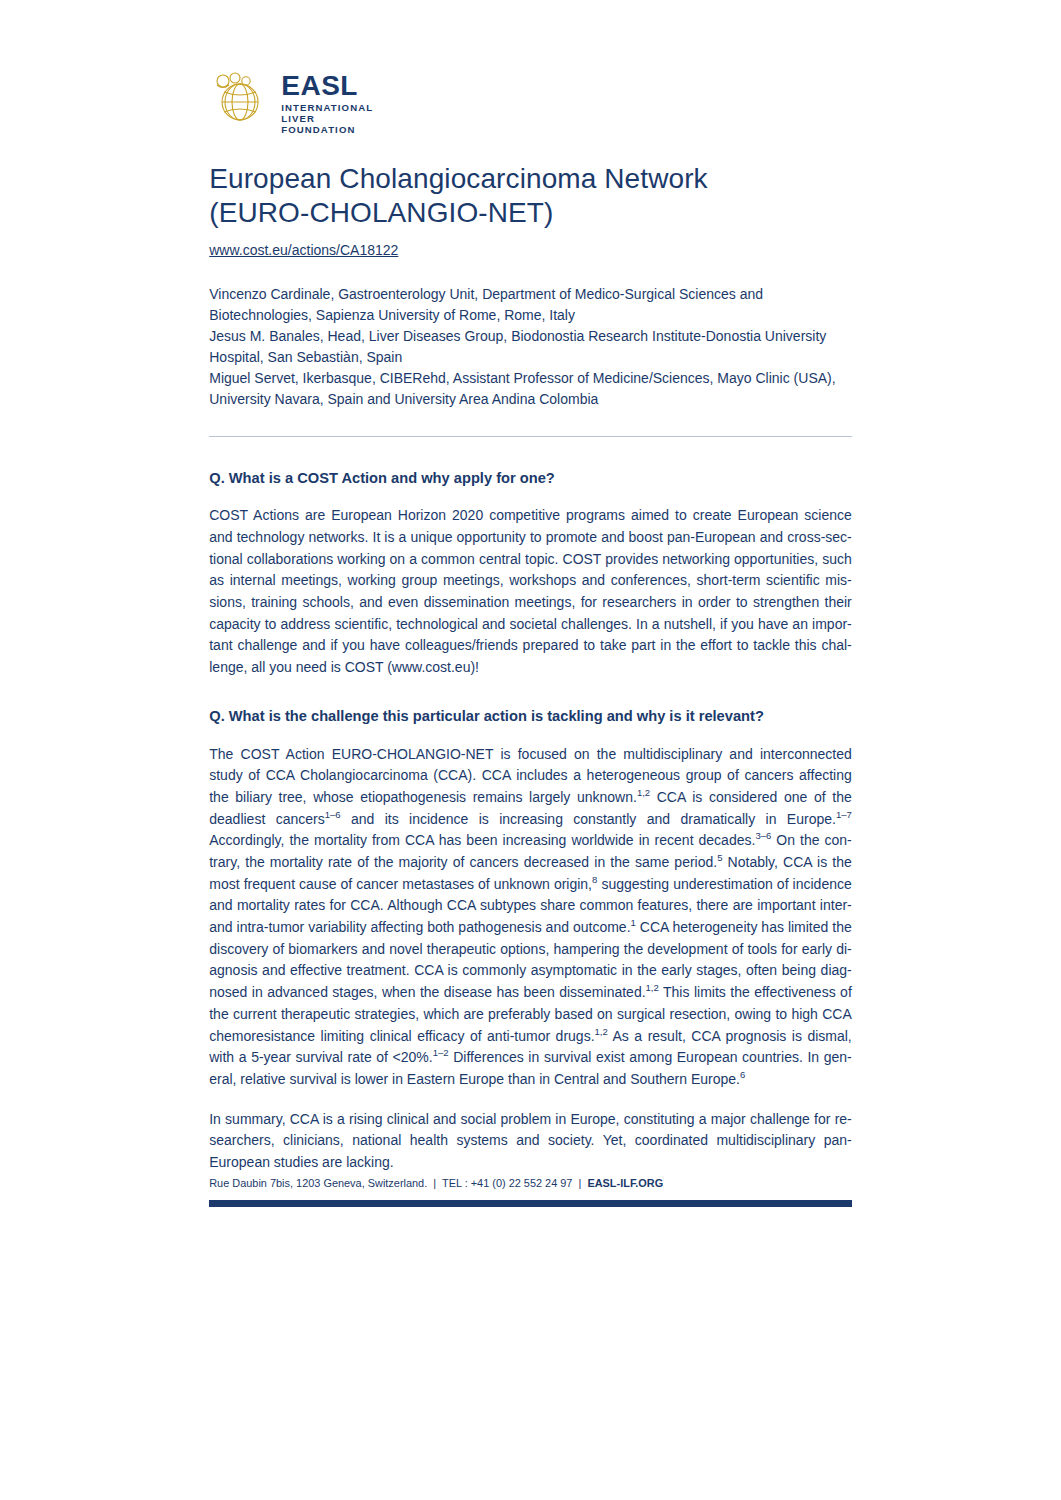EASL
International
Liver
Foundation
European Cholangiocarcinoma Network
(EURO-CHOLANGIO-NET)
www.cost.eu/actions/CA18122
Vincenzo Cardinale, Gastroenterology Unit, Department of Medico-Surgical Sciences and Biotechnologies, Sapienza University of Rome, Rome, Italy
Jesus M. Banales, Head, Liver Diseases Group, Biodonostia Research Institute-Donostia University Hospital, San Sebastiàn, Spain
Miguel Servet, Ikerbasque, CIBERehd, Assistant Professor of Medicine/Sciences, Mayo Clinic (USA), University Navara, Spain and University Area Andina Colombia
Q. What is a COST Action and why apply for one?
COST Actions are European Horizon 2020 competitive programs aimed to create European science and technology networks. It is a unique opportunity to promote and boost pan-European and cross-sectional collaborations working on a common central topic. COST provides networking opportunities, such as internal meetings, working group meetings, workshops and conferences, short-term scientific missions, training schools, and even dissemination meetings, for researchers in order to strengthen their capacity to address scientific, technological and societal challenges. In a nutshell, if you have an important challenge and if you have colleagues/friends prepared to take part in the effort to tackle this challenge, all you need is COST (www.cost.eu)!
Q. What is the challenge this particular action is tackling and why is it relevant?
The COST Action EURO-CHOLANGIO-NET is focused on the multidisciplinary and interconnected study of CCA Cholangiocarcinoma (CCA). CCA includes a heterogeneous group of cancers affecting the biliary tree, whose etiopathogenesis remains largely unknown.1,2 CCA is considered one of the deadliest cancers1–6 and its incidence is increasing constantly and dramatically in Europe.1–7 Accordingly, the mortality from CCA has been increasing worldwide in recent decades.3–6 On the contrary, the mortality rate of the majority of cancers decreased in the same period.5 Notably, CCA is the most frequent cause of cancer metastases of unknown origin,8 suggesting underestimation of incidence and mortality rates for CCA. Although CCA subtypes share common features, there are important inter- and intra-tumor variability affecting both pathogenesis and outcome.1 CCA heterogeneity has limited the discovery of biomarkers and novel therapeutic options, hampering the development of tools for early diagnosis and effective treatment. CCA is commonly asymptomatic in the early stages, often being diagnosed in advanced stages, when the disease has been disseminated.1,2 This limits the effectiveness of the current therapeutic strategies, which are preferably based on surgical resection, owing to high CCA chemoresistance limiting clinical efficacy of anti-tumor drugs.1,2 As a result, CCA prognosis is dismal, with a 5-year survival rate of <20%.1–2 Differences in survival exist among European countries. In general, relative survival is lower in Eastern Europe than in Central and Southern Europe.6
In summary, CCA is a rising clinical and social problem in Europe, constituting a major challenge for researchers, clinicians, national health systems and society. Yet, coordinated multidisciplinary pan-European studies are lacking.
Rue Daubin 7bis, 1203 Geneva, Switzerland. | TEL : +41 (0) 22 552 24 97 | EASL-ILF.ORG